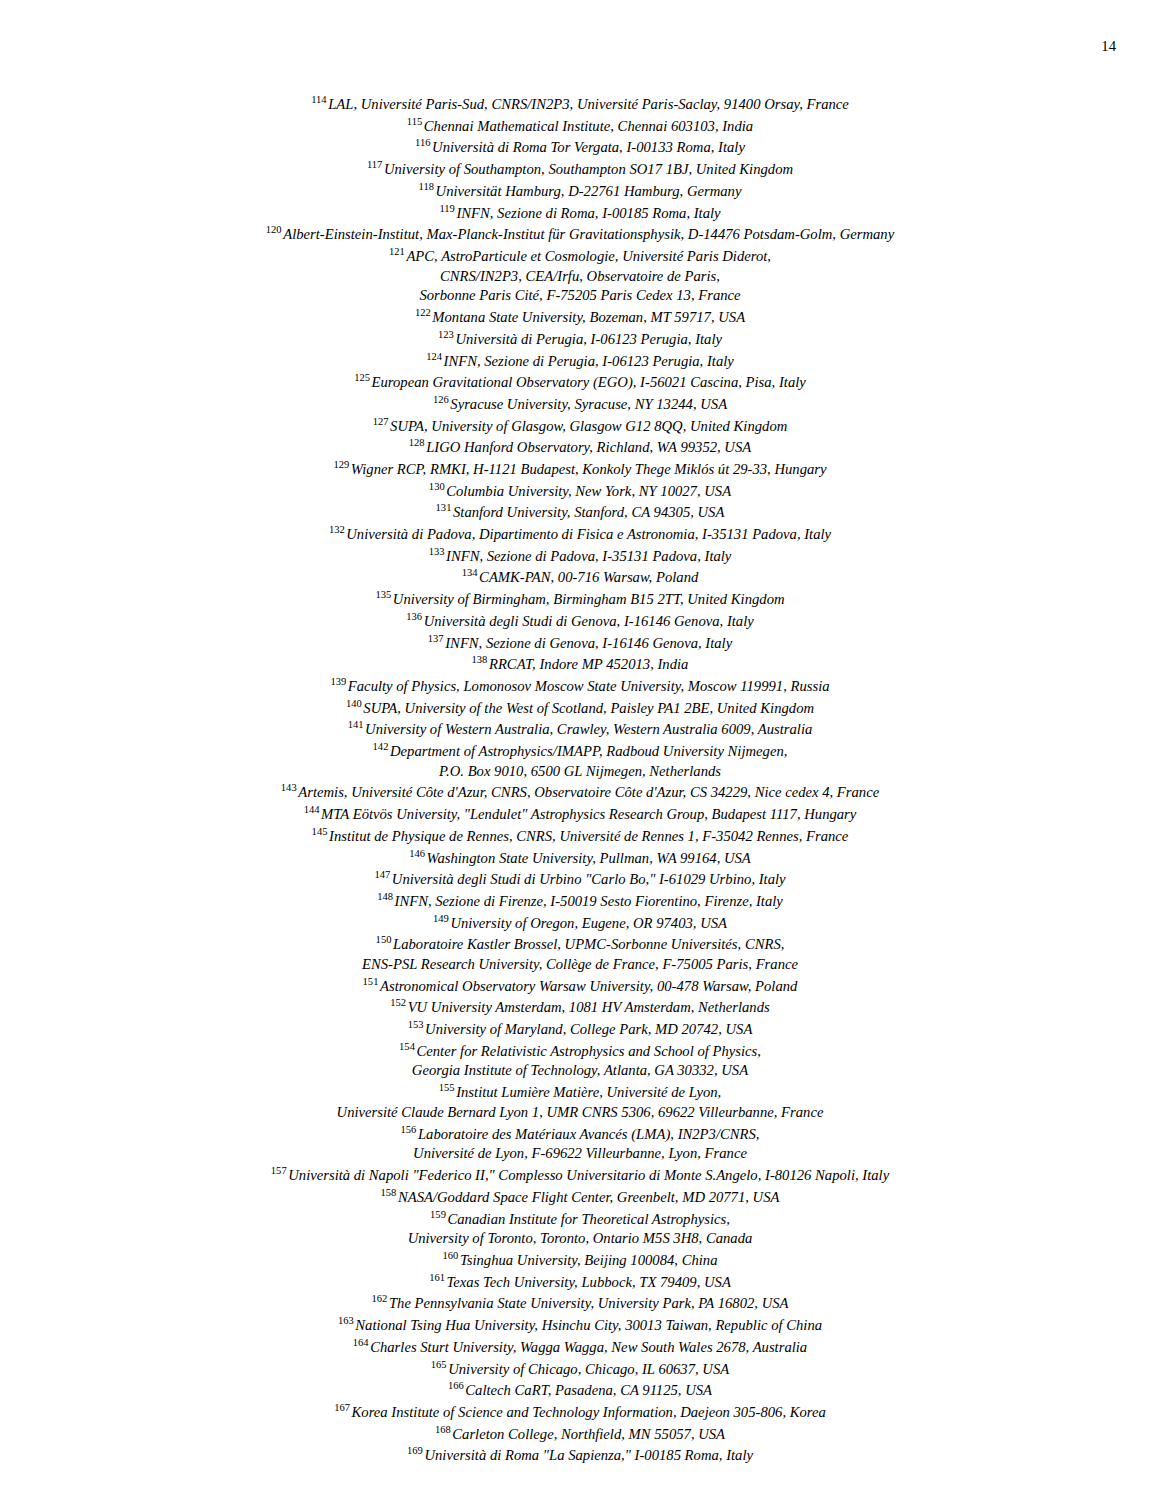14
LAL, Université Paris-Sud, CNRS/IN2P3, Université Paris-Saclay, 91400 Orsay, France
Chennai Mathematical Institute, Chennai 603103, India
Università di Roma Tor Vergata, I-00133 Roma, Italy
University of Southampton, Southampton SO17 1BJ, United Kingdom
Universität Hamburg, D-22761 Hamburg, Germany
INFN, Sezione di Roma, I-00185 Roma, Italy
Albert-Einstein-Institut, Max-Planck-Institut für Gravitationsphysik, D-14476 Potsdam-Golm, Germany
APC, AstroParticule et Cosmologie, Université Paris Diderot, CNRS/IN2P3, CEA/Irfu, Observatoire de Paris, Sorbonne Paris Cité, F-75205 Paris Cedex 13, France
Montana State University, Bozeman, MT 59717, USA
Università di Perugia, I-06123 Perugia, Italy
INFN, Sezione di Perugia, I-06123 Perugia, Italy
European Gravitational Observatory (EGO), I-56021 Cascina, Pisa, Italy
Syracuse University, Syracuse, NY 13244, USA
SUPA, University of Glasgow, Glasgow G12 8QQ, United Kingdom
LIGO Hanford Observatory, Richland, WA 99352, USA
Wigner RCP, RMKI, H-1121 Budapest, Konkoly Thege Miklós út 29-33, Hungary
Columbia University, New York, NY 10027, USA
Stanford University, Stanford, CA 94305, USA
Università di Padova, Dipartimento di Fisica e Astronomia, I-35131 Padova, Italy
INFN, Sezione di Padova, I-35131 Padova, Italy
CAMK-PAN, 00-716 Warsaw, Poland
University of Birmingham, Birmingham B15 2TT, United Kingdom
Università degli Studi di Genova, I-16146 Genova, Italy
INFN, Sezione di Genova, I-16146 Genova, Italy
RRCAT, Indore MP 452013, India
Faculty of Physics, Lomonosov Moscow State University, Moscow 119991, Russia
SUPA, University of the West of Scotland, Paisley PA1 2BE, United Kingdom
University of Western Australia, Crawley, Western Australia 6009, Australia
Department of Astrophysics/IMAPP, Radboud University Nijmegen, P.O. Box 9010, 6500 GL Nijmegen, Netherlands
Artemis, Université Côte d'Azur, CNRS, Observatoire Côte d'Azur, CS 34229, Nice cedex 4, France
MTA Eötvös University, "Lendulet" Astrophysics Research Group, Budapest 1117, Hungary
Institut de Physique de Rennes, CNRS, Université de Rennes 1, F-35042 Rennes, France
Washington State University, Pullman, WA 99164, USA
Università degli Studi di Urbino "Carlo Bo," I-61029 Urbino, Italy
INFN, Sezione di Firenze, I-50019 Sesto Fiorentino, Firenze, Italy
University of Oregon, Eugene, OR 97403, USA
Laboratoire Kastler Brossel, UPMC-Sorbonne Universités, CNRS, ENS-PSL Research University, Collège de France, F-75005 Paris, France
Astronomical Observatory Warsaw University, 00-478 Warsaw, Poland
VU University Amsterdam, 1081 HV Amsterdam, Netherlands
University of Maryland, College Park, MD 20742, USA
Center for Relativistic Astrophysics and School of Physics, Georgia Institute of Technology, Atlanta, GA 30332, USA
Institut Lumière Matière, Université de Lyon, Université Claude Bernard Lyon 1, UMR CNRS 5306, 69622 Villeurbanne, France
Laboratoire des Matériaux Avancés (LMA), IN2P3/CNRS, Université de Lyon, F-69622 Villeurbanne, Lyon, France
Università di Napoli "Federico II," Complesso Universitario di Monte S.Angelo, I-80126 Napoli, Italy
NASA/Goddard Space Flight Center, Greenbelt, MD 20771, USA
Canadian Institute for Theoretical Astrophysics, University of Toronto, Toronto, Ontario M5S 3H8, Canada
Tsinghua University, Beijing 100084, China
Texas Tech University, Lubbock, TX 79409, USA
The Pennsylvania State University, University Park, PA 16802, USA
National Tsing Hua University, Hsinchu City, 30013 Taiwan, Republic of China
Charles Sturt University, Wagga Wagga, New South Wales 2678, Australia
University of Chicago, Chicago, IL 60637, USA
Caltech CaRT, Pasadena, CA 91125, USA
Korea Institute of Science and Technology Information, Daejeon 305-806, Korea
Carleton College, Northfield, MN 55057, USA
Università di Roma "La Sapienza," I-00185 Roma, Italy